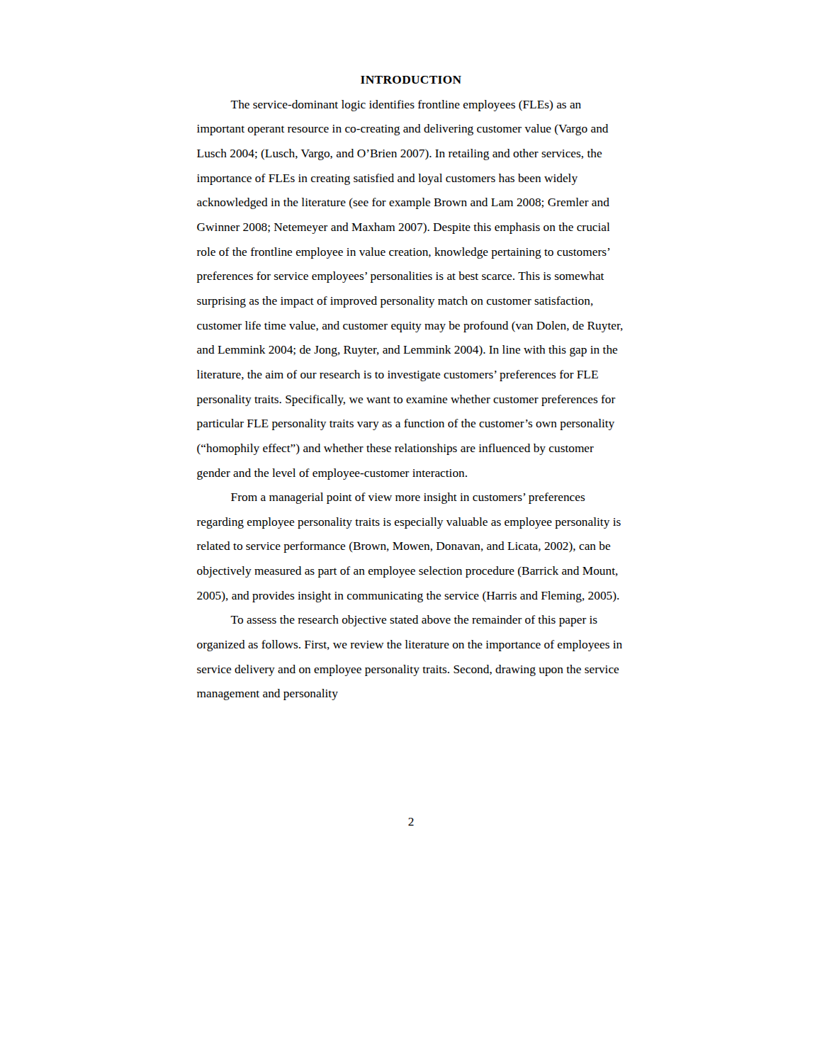Introduction
The service-dominant logic identifies frontline employees (FLEs) as an important operant resource in co-creating and delivering customer value (Vargo and Lusch 2004; (Lusch, Vargo, and O’Brien 2007). In retailing and other services, the importance of FLEs in creating satisfied and loyal customers has been widely acknowledged in the literature (see for example Brown and Lam 2008; Gremler and Gwinner 2008; Netemeyer and Maxham 2007). Despite this emphasis on the crucial role of the frontline employee in value creation, knowledge pertaining to customers’ preferences for service employees’ personalities is at best scarce. This is somewhat surprising as the impact of improved personality match on customer satisfaction, customer life time value, and customer equity may be profound (van Dolen, de Ruyter, and Lemmink 2004; de Jong, Ruyter, and Lemmink 2004). In line with this gap in the literature, the aim of our research is to investigate customers’ preferences for FLE personality traits. Specifically, we want to examine whether customer preferences for particular FLE personality traits vary as a function of the customer’s own personality (“homophily effect”) and whether these relationships are influenced by customer gender and the level of employee-customer interaction.
From a managerial point of view more insight in customers’ preferences regarding employee personality traits is especially valuable as employee personality is related to service performance (Brown, Mowen, Donavan, and Licata, 2002), can be objectively measured as part of an employee selection procedure (Barrick and Mount, 2005), and provides insight in communicating the service (Harris and Fleming, 2005).
To assess the research objective stated above the remainder of this paper is organized as follows. First, we review the literature on the importance of employees in service delivery and on employee personality traits. Second, drawing upon the service management and personality
2